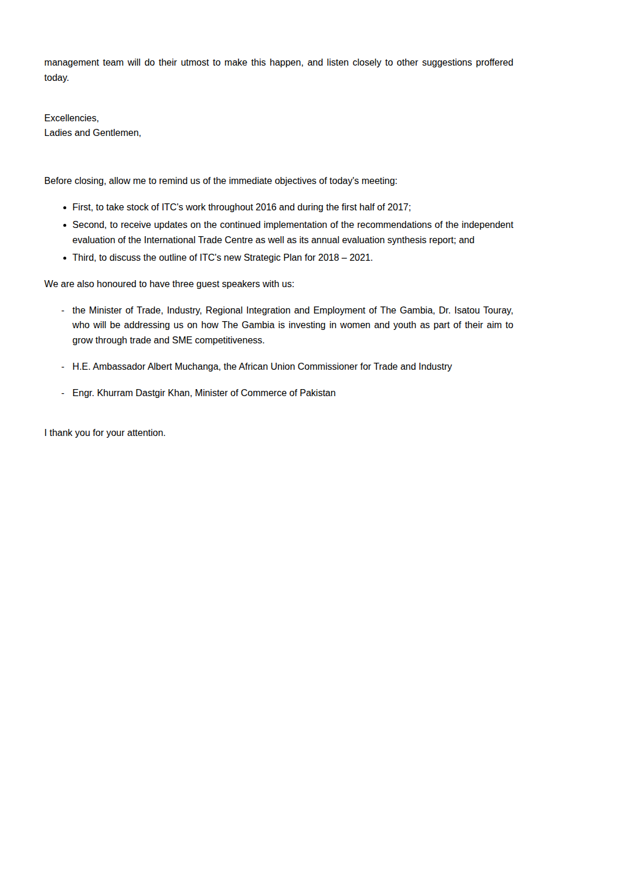management team will do their utmost to make this happen, and listen closely to other suggestions proffered today.
Excellencies,
Ladies and Gentlemen,
Before closing, allow me to remind us of the immediate objectives of today's meeting:
First, to take stock of ITC's work throughout 2016 and during the first half of 2017;
Second, to receive updates on the continued implementation of the recommendations of the independent evaluation of the International Trade Centre as well as its annual evaluation synthesis report; and
Third, to discuss the outline of ITC's new Strategic Plan for 2018 – 2021.
We are also honoured to have three guest speakers with us:
the Minister of Trade, Industry, Regional Integration and Employment of The Gambia, Dr. Isatou Touray, who will be addressing us on how The Gambia is investing in women and youth as part of their aim to grow through trade and SME competitiveness.
H.E. Ambassador Albert Muchanga, the African Union Commissioner for Trade and Industry
Engr. Khurram Dastgir Khan, Minister of Commerce of Pakistan
I thank you for your attention.